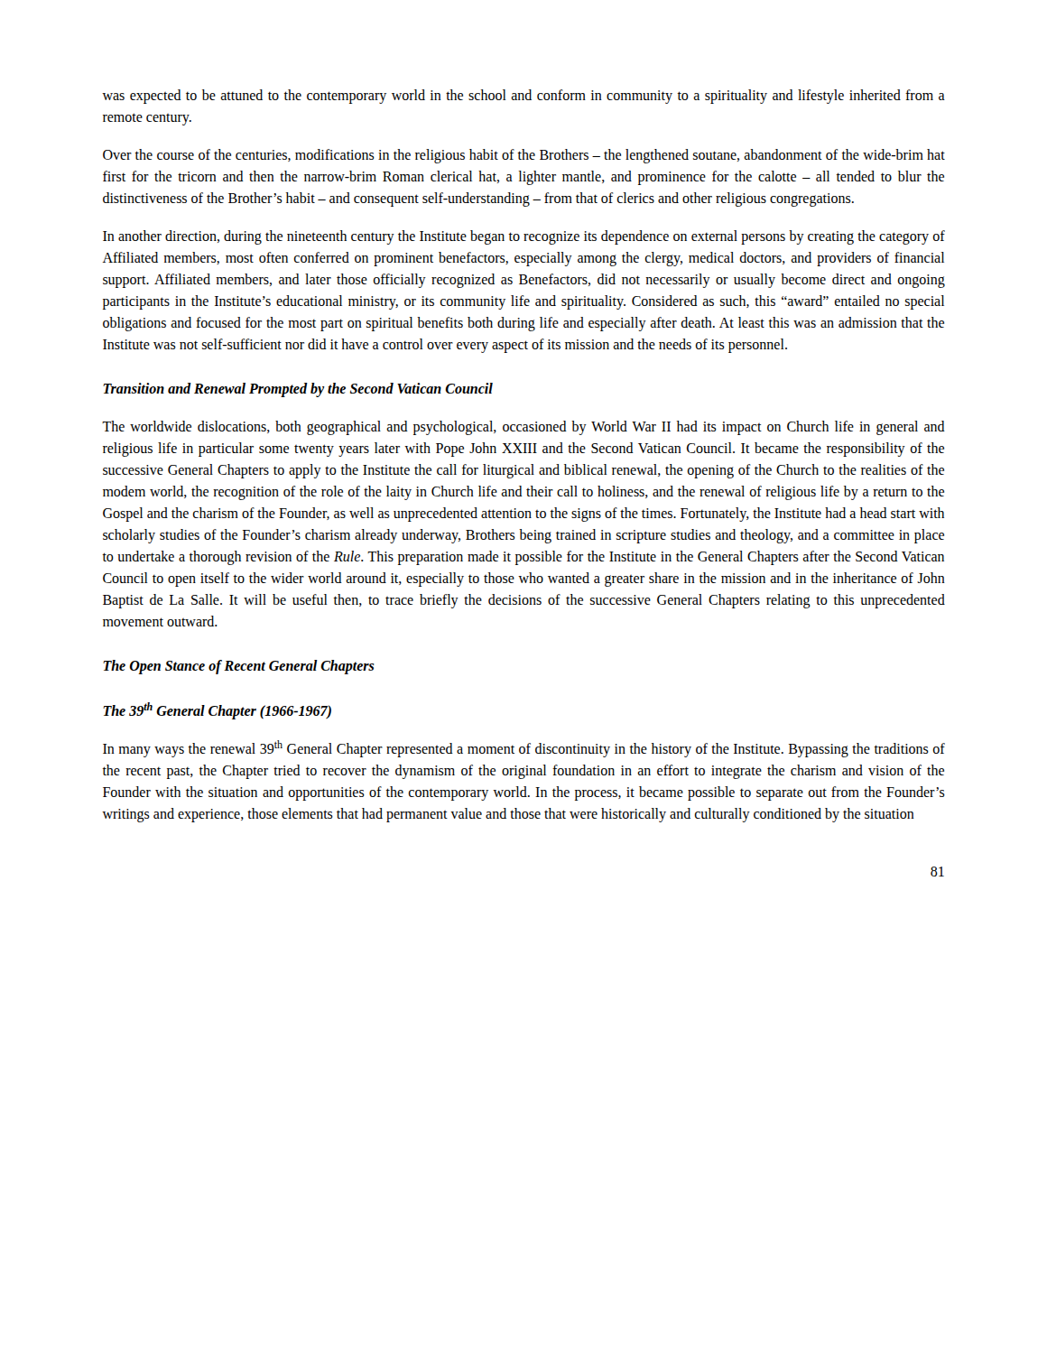was expected to be attuned to the contemporary world in the school and conform in community to a spirituality and lifestyle inherited from a remote century.
Over the course of the centuries, modifications in the religious habit of the Brothers – the lengthened soutane, abandonment of the wide-brim hat first for the tricorn and then the narrow-brim Roman clerical hat, a lighter mantle, and prominence for the calotte – all tended to blur the distinctiveness of the Brother’s habit – and consequent self-understanding – from that of clerics and other religious congregations.
In another direction, during the nineteenth century the Institute began to recognize its dependence on external persons by creating the category of Affiliated members, most often conferred on prominent benefactors, especially among the clergy, medical doctors, and providers of financial support. Affiliated members, and later those officially recognized as Benefactors, did not necessarily or usually become direct and ongoing participants in the Institute’s educational ministry, or its community life and spirituality. Considered as such, this “award” entailed no special obligations and focused for the most part on spiritual benefits both during life and especially after death. At least this was an admission that the Institute was not self-sufficient nor did it have a control over every aspect of its mission and the needs of its personnel.
Transition and Renewal Prompted by the Second Vatican Council
The worldwide dislocations, both geographical and psychological, occasioned by World War II had its impact on Church life in general and religious life in particular some twenty years later with Pope John XXIII and the Second Vatican Council. It became the responsibility of the successive General Chapters to apply to the Institute the call for liturgical and biblical renewal, the opening of the Church to the realities of the modem world, the recognition of the role of the laity in Church life and their call to holiness, and the renewal of religious life by a return to the Gospel and the charism of the Founder, as well as unprecedented attention to the signs of the times. Fortunately, the Institute had a head start with scholarly studies of the Founder’s charism already underway, Brothers being trained in scripture studies and theology, and a committee in place to undertake a thorough revision of the Rule. This preparation made it possible for the Institute in the General Chapters after the Second Vatican Council to open itself to the wider world around it, especially to those who wanted a greater share in the mission and in the inheritance of John Baptist de La Salle. It will be useful then, to trace briefly the decisions of the successive General Chapters relating to this unprecedented movement outward.
The Open Stance of Recent General Chapters
The 39th General Chapter (1966-1967)
In many ways the renewal 39th General Chapter represented a moment of discontinuity in the history of the Institute. Bypassing the traditions of the recent past, the Chapter tried to recover the dynamism of the original foundation in an effort to integrate the charism and vision of the Founder with the situation and opportunities of the contemporary world. In the process, it became possible to separate out from the Founder’s writings and experience, those elements that had permanent value and those that were historically and culturally conditioned by the situation
81